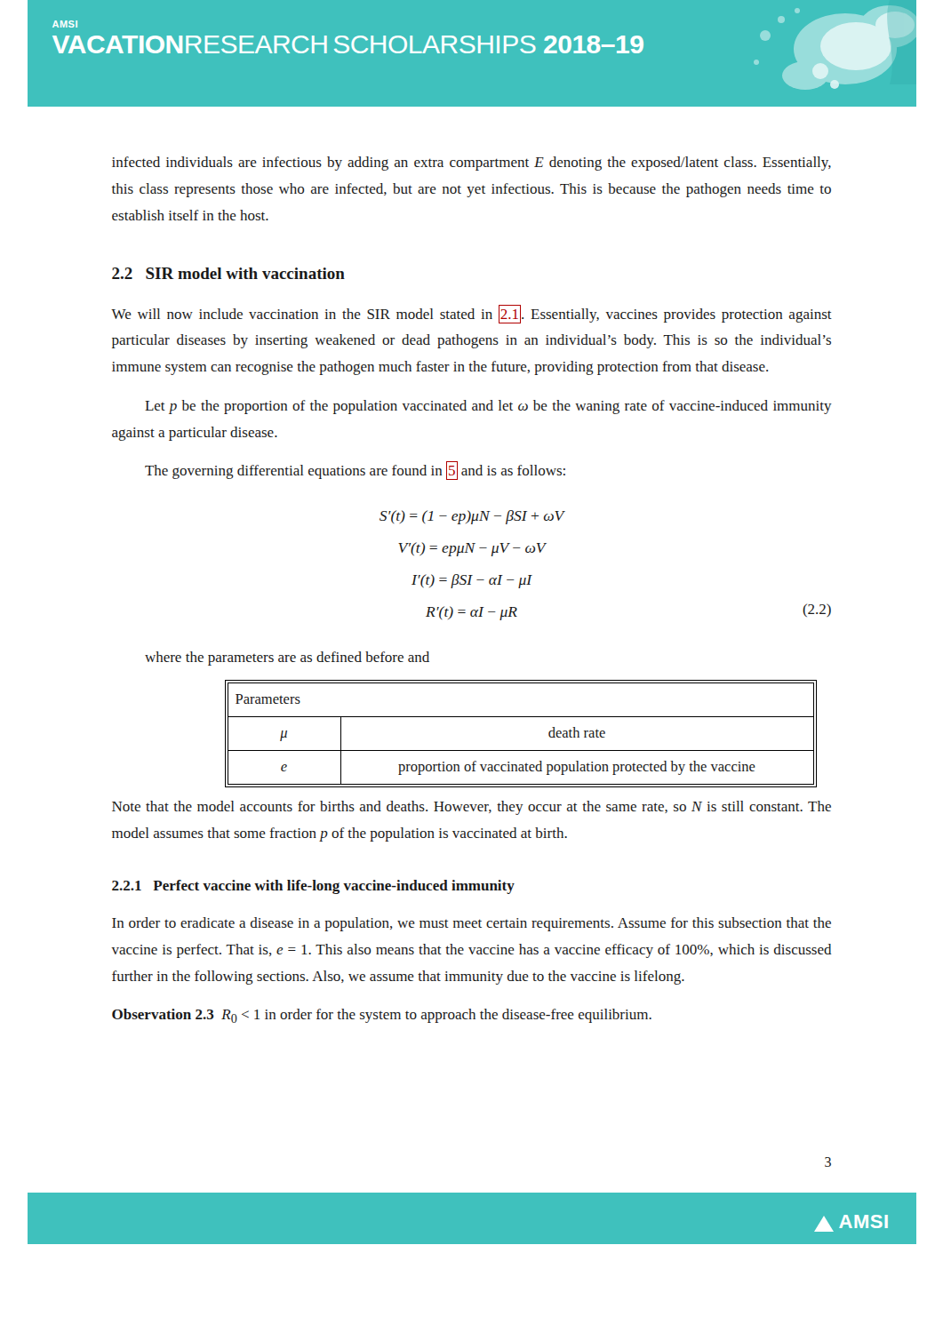AMSI VACATION RESEARCH SCHOLARSHIPS 2018–19
infected individuals are infectious by adding an extra compartment E denoting the exposed/latent class. Essentially, this class represents those who are infected, but are not yet infectious. This is because the pathogen needs time to establish itself in the host.
2.2 SIR model with vaccination
We will now include vaccination in the SIR model stated in 2.1. Essentially, vaccines provides protection against particular diseases by inserting weakened or dead pathogens in an individual’s body. This is so the individual’s immune system can recognise the pathogen much faster in the future, providing protection from that disease.
Let p be the proportion of the population vaccinated and let ω be the waning rate of vaccine-induced immunity against a particular disease.
The governing differential equations are found in 5 and is as follows:
S′(t) = (1 − ep)μN − βSI + ωV
V′(t) = epμN − μV − ωV
I′(t) = βSI − αI − μI
R′(t) = αI − μR
(2.2)
where the parameters are as defined before and
| Parameters |
| μ | death rate |
| e | proportion of vaccinated population protected by the vaccine |
Note that the model accounts for births and deaths. However, they occur at the same rate, so N is still constant. The model assumes that some fraction p of the population is vaccinated at birth.
2.2.1 Perfect vaccine with life-long vaccine-induced immunity
In order to eradicate a disease in a population, we must meet certain requirements. Assume for this subsection that the vaccine is perfect. That is, e = 1. This also means that the vaccine has a vaccine efficacy of 100%, which is discussed further in the following sections. Also, we assume that immunity due to the vaccine is lifelong.
Observation 2.3 R0 < 1 in order for the system to approach the disease-free equilibrium.
3
AMSI